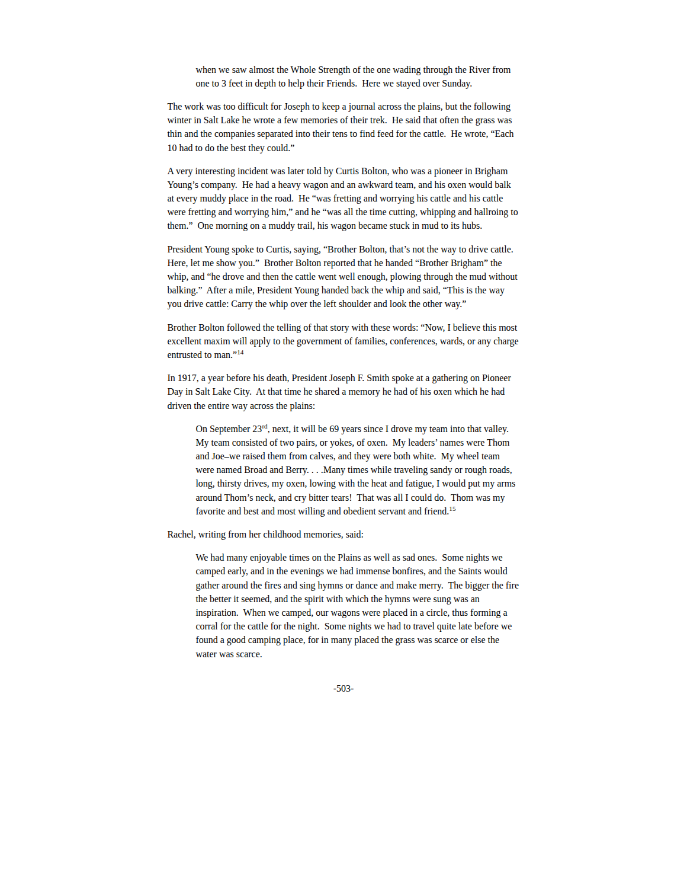when we saw almost the Whole Strength of the one wading through the River from one to 3 feet in depth to help their Friends. Here we stayed over Sunday.
The work was too difficult for Joseph to keep a journal across the plains, but the following winter in Salt Lake he wrote a few memories of their trek. He said that often the grass was thin and the companies separated into their tens to find feed for the cattle. He wrote, “Each 10 had to do the best they could.”
A very interesting incident was later told by Curtis Bolton, who was a pioneer in Brigham Young’s company. He had a heavy wagon and an awkward team, and his oxen would balk at every muddy place in the road. He “was fretting and worrying his cattle and his cattle were fretting and worrying him,” and he “was all the time cutting, whipping and hallroing to them.” One morning on a muddy trail, his wagon became stuck in mud to its hubs.
President Young spoke to Curtis, saying, “Brother Bolton, that’s not the way to drive cattle. Here, let me show you.” Brother Bolton reported that he handed “Brother Brigham” the whip, and “he drove and then the cattle went well enough, plowing through the mud without balking.” After a mile, President Young handed back the whip and said, “This is the way you drive cattle: Carry the whip over the left shoulder and look the other way.”
Brother Bolton followed the telling of that story with these words: “Now, I believe this most excellent maxim will apply to the government of families, conferences, wards, or any charge entrusted to man.”14
In 1917, a year before his death, President Joseph F. Smith spoke at a gathering on Pioneer Day in Salt Lake City. At that time he shared a memory he had of his oxen which he had driven the entire way across the plains:
On September 23rd, next, it will be 69 years since I drove my team into that valley. My team consisted of two pairs, or yokes, of oxen. My leaders’ names were Thom and Joe–we raised them from calves, and they were both white. My wheel team were named Broad and Berry. . . .Many times while traveling sandy or rough roads, long, thirsty drives, my oxen, lowing with the heat and fatigue, I would put my arms around Thom’s neck, and cry bitter tears! That was all I could do. Thom was my favorite and best and most willing and obedient servant and friend.15
Rachel, writing from her childhood memories, said:
We had many enjoyable times on the Plains as well as sad ones. Some nights we camped early, and in the evenings we had immense bonfires, and the Saints would gather around the fires and sing hymns or dance and make merry. The bigger the fire the better it seemed, and the spirit with which the hymns were sung was an inspiration. When we camped, our wagons were placed in a circle, thus forming a corral for the cattle for the night. Some nights we had to travel quite late before we found a good camping place, for in many placed the grass was scarce or else the water was scarce.
-503-